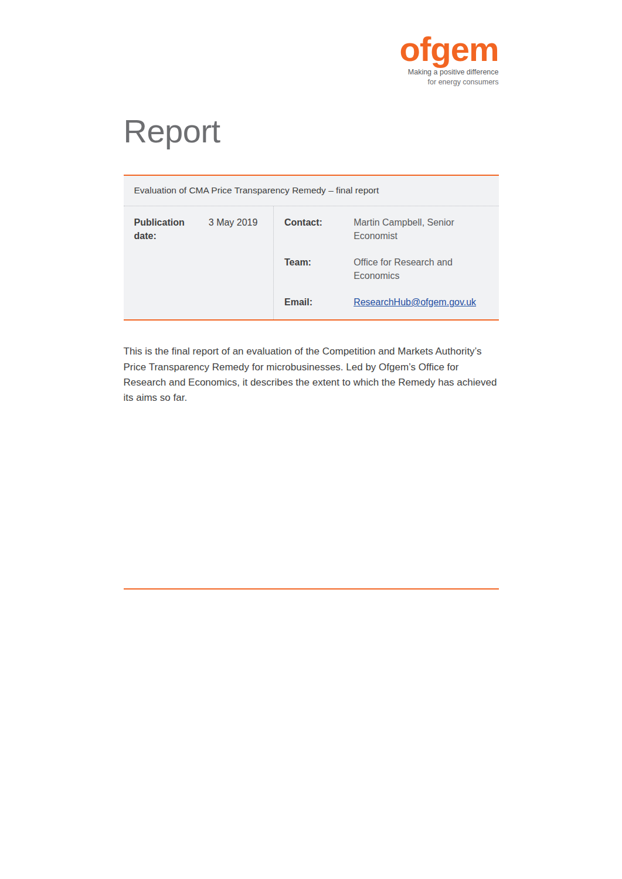ofgem
Making a positive difference
for energy consumers
Report
Evaluation of CMA Price Transparency Remedy – final report
Publication date:
3 May 2019
Contact:
Martin Campbell, Senior Economist
Team:
Office for Research and Economics
Email:
ResearchHub@ofgem.gov.uk
This is the final report of an evaluation of the Competition and Markets Authority’s Price Transparency Remedy for microbusinesses. Led by Ofgem’s Office for Research and Economics, it describes the extent to which the Remedy has achieved its aims so far.